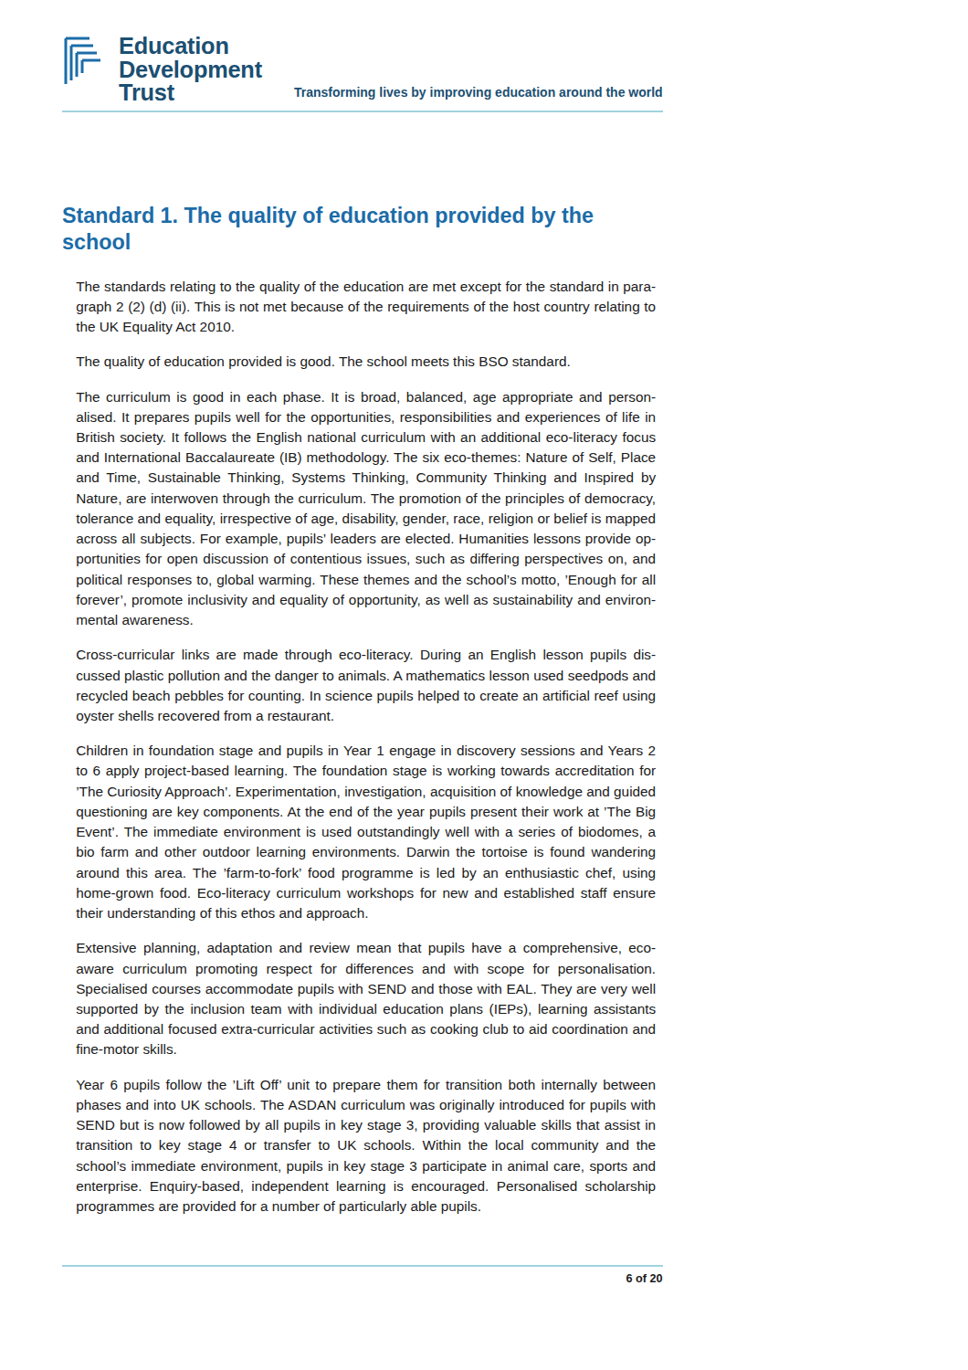Education
Development
Trust
Transforming lives by improving education around the world
Standard 1. The quality of education provided by the school
The standards relating to the quality of the education are met except for the standard in paragraph 2 (2) (d) (ii). This is not met because of the requirements of the host country relating to the UK Equality Act 2010.
The quality of education provided is good. The school meets this BSO standard.
The curriculum is good in each phase. It is broad, balanced, age appropriate and personalised. It prepares pupils well for the opportunities, responsibilities and experiences of life in British society. It follows the English national curriculum with an additional eco-literacy focus and International Baccalaureate (IB) methodology. The six eco-themes: Nature of Self, Place and Time, Sustainable Thinking, Systems Thinking, Community Thinking and Inspired by Nature, are interwoven through the curriculum. The promotion of the principles of democracy, tolerance and equality, irrespective of age, disability, gender, race, religion or belief is mapped across all subjects. For example, pupils’ leaders are elected. Humanities lessons provide opportunities for open discussion of contentious issues, such as differing perspectives on, and political responses to, global warming. These themes and the school’s motto, ’Enough for all forever’, promote inclusivity and equality of opportunity, as well as sustainability and environmental awareness.
Cross-curricular links are made through eco-literacy. During an English lesson pupils discussed plastic pollution and the danger to animals. A mathematics lesson used seedpods and recycled beach pebbles for counting. In science pupils helped to create an artificial reef using oyster shells recovered from a restaurant.
Children in foundation stage and pupils in Year 1 engage in discovery sessions and Years 2 to 6 apply project-based learning. The foundation stage is working towards accreditation for ’The Curiosity Approach’. Experimentation, investigation, acquisition of knowledge and guided questioning are key components. At the end of the year pupils present their work at ’The Big Event’. The immediate environment is used outstandingly well with a series of biodomes, a bio farm and other outdoor learning environments. Darwin the tortoise is found wandering around this area. The ’farm-to-fork’ food programme is led by an enthusiastic chef, using home-grown food. Eco-literacy curriculum workshops for new and established staff ensure their understanding of this ethos and approach.
Extensive planning, adaptation and review mean that pupils have a comprehensive, eco-aware curriculum promoting respect for differences and with scope for personalisation. Specialised courses accommodate pupils with SEND and those with EAL. They are very well supported by the inclusion team with individual education plans (IEPs), learning assistants and additional focused extra-curricular activities such as cooking club to aid coordination and fine-motor skills.
Year 6 pupils follow the ’Lift Off’ unit to prepare them for transition both internally between phases and into UK schools. The ASDAN curriculum was originally introduced for pupils with SEND but is now followed by all pupils in key stage 3, providing valuable skills that assist in transition to key stage 4 or transfer to UK schools. Within the local community and the school’s immediate environment, pupils in key stage 3 participate in animal care, sports and enterprise. Enquiry-based, independent learning is encouraged. Personalised scholarship programmes are provided for a number of particularly able pupils.
6 of 20